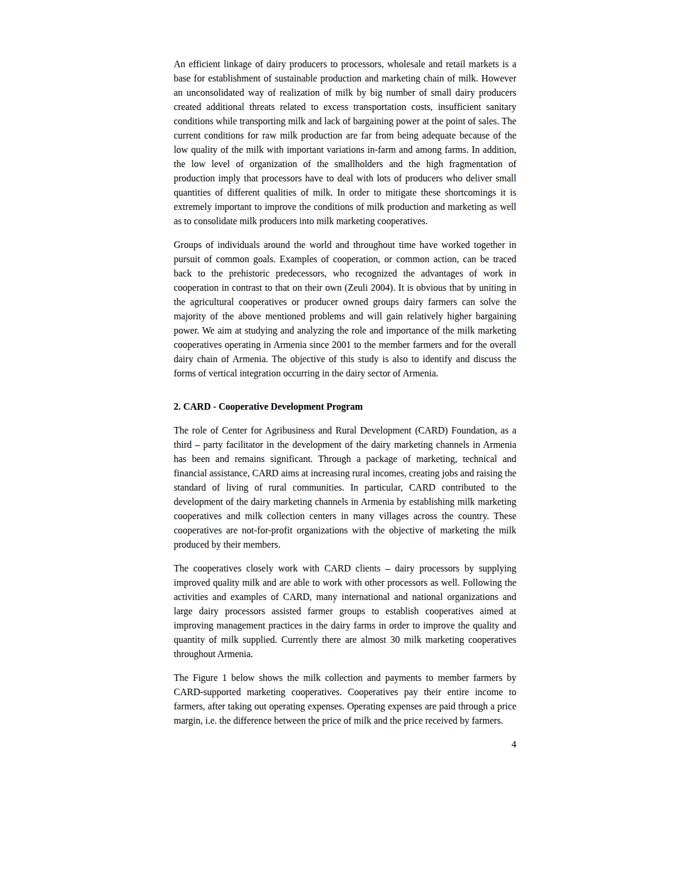An efficient linkage of dairy producers to processors, wholesale and retail markets is a base for establishment of sustainable production and marketing chain of milk. However an unconsolidated way of realization of milk by big number of small dairy producers created additional threats related to excess transportation costs, insufficient sanitary conditions while transporting milk and lack of bargaining power at the point of sales. The current conditions for raw milk production are far from being adequate because of the low quality of the milk with important variations in-farm and among farms. In addition, the low level of organization of the smallholders and the high fragmentation of production imply that processors have to deal with lots of producers who deliver small quantities of different qualities of milk. In order to mitigate these shortcomings it is extremely important to improve the conditions of milk production and marketing as well as to consolidate milk producers into milk marketing cooperatives.
Groups of individuals around the world and throughout time have worked together in pursuit of common goals. Examples of cooperation, or common action, can be traced back to the prehistoric predecessors, who recognized the advantages of work in cooperation in contrast to that on their own (Zeuli 2004). It is obvious that by uniting in the agricultural cooperatives or producer owned groups dairy farmers can solve the majority of the above mentioned problems and will gain relatively higher bargaining power. We aim at studying and analyzing the role and importance of the milk marketing cooperatives operating in Armenia since 2001 to the member farmers and for the overall dairy chain of Armenia. The objective of this study is also to identify and discuss the forms of vertical integration occurring in the dairy sector of Armenia.
2. CARD - Cooperative Development Program
The role of Center for Agribusiness and Rural Development (CARD) Foundation, as a third – party facilitator in the development of the dairy marketing channels in Armenia has been and remains significant. Through a package of marketing, technical and financial assistance, CARD aims at increasing rural incomes, creating jobs and raising the standard of living of rural communities. In particular, CARD contributed to the development of the dairy marketing channels in Armenia by establishing milk marketing cooperatives and milk collection centers in many villages across the country. These cooperatives are not-for-profit organizations with the objective of marketing the milk produced by their members.
The cooperatives closely work with CARD clients – dairy processors by supplying improved quality milk and are able to work with other processors as well. Following the activities and examples of CARD, many international and national organizations and large dairy processors assisted farmer groups to establish cooperatives aimed at improving management practices in the dairy farms in order to improve the quality and quantity of milk supplied. Currently there are almost 30 milk marketing cooperatives throughout Armenia.
The Figure 1 below shows the milk collection and payments to member farmers by CARD-supported marketing cooperatives. Cooperatives pay their entire income to farmers, after taking out operating expenses. Operating expenses are paid through a price margin, i.e. the difference between the price of milk and the price received by farmers.
4